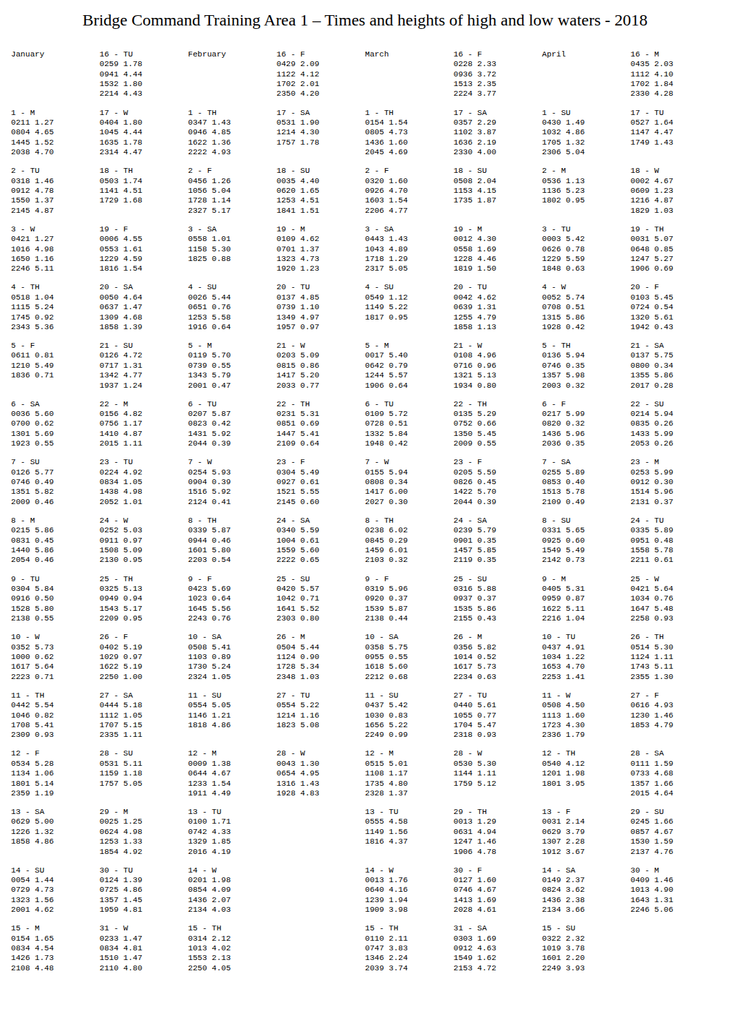Bridge Command Training Area 1 – Times and heights of high and low waters - 2018
| January | 16 - TU 0259 1.78 0941 4.44 1532 1.80 2214 4.43 | February | 16 - F 0429 2.09 1122 4.12 1702 2.01 2350 4.20 | March | 16 - F 0228 2.33 0936 3.72 1513 2.35 2224 3.77 | April | 16 - M 0435 2.03 1112 4.10 1702 1.84 2330 4.28 |
| 1 - M 0211 1.27 0804 4.65 1445 1.52 2038 4.70 | 17 - W 0404 1.80 1045 4.44 1635 1.78 2314 4.47 | 1 - TH 0347 1.43 0946 4.85 1622 1.36 2222 4.93 | 17 - SA 0531 1.90 1214 4.30 1757 1.78 | 1 - TH 0154 1.54 0805 4.73 1436 1.60 2045 4.69 | 17 - SA 0357 2.29 1102 3.87 1636 2.19 2330 4.00 | 1 - SU 0430 1.49 1032 4.86 1705 1.32 2306 5.04 | 17 - TU 0527 1.64 1147 4.47 1749 1.43 |
| 2 - TU 0318 1.46 0912 4.78 1550 1.37 2145 4.87 | 18 - TH 0503 1.74 1141 4.51 1729 1.68 | 2 - F 0456 1.26 1056 5.04 1728 1.14 2327 5.17 | 18 - SU 0035 4.40 0620 1.65 1253 4.51 1841 1.51 | 2 - F 0320 1.60 0926 4.70 1603 1.54 2206 4.77 | 18 - SU 0508 2.04 1153 4.15 1735 1.87 | 2 - M 0536 1.13 1136 5.23 1802 0.95 | 18 - W 0002 4.67 0609 1.23 1216 4.87 1829 1.03 |
| 3 - W 0421 1.27 1016 4.98 1650 1.16 2246 5.11 | 19 - F 0006 4.55 0553 1.61 1229 4.59 1816 1.54 | 3 - SA 0558 1.01 1158 5.30 1825 0.88 | 19 - M 0109 4.62 0701 1.37 1323 4.73 1920 1.23 | 3 - SA 0443 1.43 1043 4.89 1718 1.29 2317 5.05 | 19 - M 0012 4.30 0558 1.69 1228 4.46 1819 1.50 | 3 - TU 0003 5.42 0626 0.78 1229 5.59 1848 0.63 | 19 - TH 0031 5.07 0648 0.85 1247 5.27 1906 0.69 |
| 4 - TH 0518 1.04 1115 5.24 1745 0.92 2343 5.36 | 20 - SA 0050 4.64 0637 1.47 1309 4.68 1858 1.39 | 4 - SU 0026 5.44 0651 0.76 1253 5.58 1916 0.64 | 20 - TU 0137 4.85 0739 1.10 1349 4.97 1957 0.97 | 4 - SU 0549 1.12 1149 5.22 1817 0.95 | 20 - TU 0042 4.62 0639 1.31 1255 4.79 1858 1.13 | 4 - W 0052 5.74 0708 0.51 1315 5.86 1928 0.42 | 20 - F 0103 5.45 0724 0.54 1320 5.61 1942 0.43 |
| 5 - F 0611 0.81 1210 5.49 1836 0.71 | 21 - SU 0126 4.72 0717 1.31 1342 4.77 1937 1.24 | 5 - M 0119 5.70 0739 0.55 1343 5.79 2001 0.47 | 21 - W 0203 5.09 0815 0.86 1417 5.20 2033 0.77 | 5 - M 0017 5.40 0642 0.79 1244 5.57 1906 0.64 | 21 - W 0108 4.96 0716 0.96 1321 5.13 1934 0.80 | 5 - TH 0136 5.94 0746 0.35 1357 5.98 2003 0.32 | 21 - SA 0137 5.75 0800 0.34 1355 5.86 2017 0.28 |
| 6 - SA 0036 5.60 0700 0.62 1301 5.69 1923 0.55 | 22 - M 0156 4.82 0756 1.17 1410 4.87 2015 1.11 | 6 - TU 0207 5.87 0823 0.42 1431 5.92 2044 0.39 | 22 - TH 0231 5.31 0851 0.69 1447 5.41 2109 0.64 | 6 - TU 0109 5.72 0728 0.51 1332 5.84 1948 0.42 | 22 - TH 0135 5.29 0752 0.66 1350 5.45 2009 0.55 | 6 - F 0217 5.99 0820 0.32 1436 5.96 2036 0.35 | 22 - SU 0214 5.94 0835 0.26 1433 5.99 2053 0.26 |
| 7 - SU 0126 5.77 0746 0.49 1351 5.82 2009 0.46 | 23 - TU 0224 4.92 0834 1.05 1438 4.98 2052 1.01 | 7 - W 0254 5.93 0904 0.39 1516 5.92 2124 0.41 | 23 - F 0304 5.49 0927 0.61 1521 5.55 2145 0.60 | 7 - W 0155 5.94 0808 0.34 1417 6.00 2027 0.30 | 23 - F 0205 5.59 0826 0.45 1422 5.70 2044 0.39 | 7 - SA 0255 5.89 0853 0.40 1513 5.78 2109 0.49 | 23 - M 0253 5.99 0912 0.30 1514 5.96 2131 0.37 |
| 8 - M 0215 5.86 0831 0.45 1440 5.86 2054 0.46 | 24 - W 0252 5.03 0911 0.97 1508 5.09 2130 0.95 | 8 - TH 0339 5.87 0944 0.46 1601 5.80 2203 0.54 | 24 - SA 0340 5.59 1004 0.61 1559 5.60 2222 0.65 | 8 - TH 0238 6.02 0845 0.29 1459 6.01 2103 0.32 | 24 - SA 0239 5.79 0901 0.35 1457 5.85 2119 0.35 | 8 - SU 0331 5.65 0925 0.60 1549 5.49 2142 0.73 | 24 - TU 0335 5.89 0951 0.48 1558 5.78 2211 0.61 |
| 9 - TU 0304 5.84 0916 0.50 1528 5.80 2138 0.55 | 25 - TH 0325 5.13 0949 0.94 1543 5.17 2209 0.95 | 9 - F 0423 5.69 1023 0.64 1645 5.56 2243 0.76 | 25 - SU 0420 5.57 1042 0.71 1641 5.52 2303 0.80 | 9 - F 0319 5.96 0920 0.37 1539 5.87 2138 0.44 | 25 - SU 0316 5.88 0937 0.37 1535 5.86 2155 0.43 | 9 - M 0405 5.31 0959 0.87 1622 5.11 2216 1.04 | 25 - W 0421 5.64 1034 0.76 1647 5.48 2258 0.93 |
| 10 - W 0352 5.73 1000 0.62 1617 5.64 2223 0.71 | 26 - F 0402 5.19 1029 0.97 1622 5.19 2250 1.00 | 10 - SA 0508 5.41 1103 0.89 1730 5.24 2324 1.05 | 26 - M 0504 5.44 1124 0.90 1728 5.34 2348 1.03 | 10 - SA 0358 5.75 0955 0.55 1618 5.60 2212 0.68 | 26 - M 0356 5.82 1014 0.52 1617 5.73 2234 0.63 | 10 - TU 0437 4.91 1034 1.22 1653 4.70 2253 1.41 | 26 - TH 0514 5.30 1124 1.11 1743 5.11 2355 1.30 |
| 11 - TH 0442 5.54 1046 0.82 1708 5.41 2309 0.93 | 27 - SA 0444 5.18 1112 1.05 1707 5.15 2335 1.11 | 11 - SU 0554 5.05 1146 1.21 1818 4.86 | 27 - TU 0554 5.22 1214 1.16 1823 5.08 | 11 - SU 0437 5.42 1030 0.83 1656 5.22 2249 0.99 | 27 - TU 0440 5.61 1055 0.77 1704 5.47 2318 0.93 | 11 - W 0508 4.50 1113 1.60 1723 4.30 2336 1.79 | 27 - F 0616 4.93 1230 1.46 1853 4.79 |
| 12 - F 0534 5.28 1134 1.06 1801 5.14 2359 1.19 | 28 - SU 0531 5.11 1159 1.18 1757 5.05 | 12 - M 0009 1.38 0644 4.67 1233 1.54 1911 4.49 | 28 - W 0043 1.30 0654 4.95 1316 1.43 1928 4.83 | 12 - M 0515 5.01 1108 1.17 1735 4.80 2328 1.37 | 28 - W 0530 5.30 1144 1.11 1759 5.12 | 12 - TH 0540 4.12 1201 1.98 1801 3.95 | 28 - SA 0111 1.59 0733 4.68 1357 1.66 2015 4.64 |
| 13 - SA 0629 5.00 1226 1.32 1858 4.86 | 29 - M 0025 1.25 0624 4.98 1253 1.33 1854 4.92 | 13 - TU 0100 1.71 0742 4.33 1329 1.85 2016 4.19 | | 13 - TU 0555 4.58 1149 1.56 1816 4.37 | 29 - TH 0013 1.29 0631 4.94 1247 1.46 1906 4.78 | 13 - F 0031 2.14 0629 3.79 1307 2.28 1912 3.67 | 29 - SU 0245 1.66 0857 4.67 1530 1.59 2137 4.76 |
| 14 - SU 0054 1.44 0729 4.73 1323 1.56 2001 4.62 | 30 - TU 0124 1.39 0725 4.86 1357 1.45 1959 4.81 | 14 - W 0201 1.98 0854 4.09 1436 2.07 2134 4.03 | | 14 - W 0013 1.76 0640 4.16 1239 1.94 1909 3.98 | 30 - F 0127 1.60 0746 4.67 1413 1.69 2028 4.61 | 14 - SA 0149 2.37 0824 3.62 1436 2.38 2134 3.66 | 30 - M 0409 1.46 1013 4.90 1643 1.31 2246 5.06 |
| 15 - M 0154 1.65 0834 4.54 1426 1.73 2108 4.48 | 31 - W 0233 1.47 0834 4.81 1510 1.47 2110 4.80 | 15 - TH 0314 2.12 1013 4.02 1553 2.13 2250 4.05 | | 15 - TH 0110 2.11 0747 3.83 1346 2.24 2039 3.74 | 31 - SA 0303 1.69 0912 4.63 1549 1.62 2153 4.72 | 15 - SU 0322 2.32 1019 3.78 1601 2.20 2249 3.93 | |